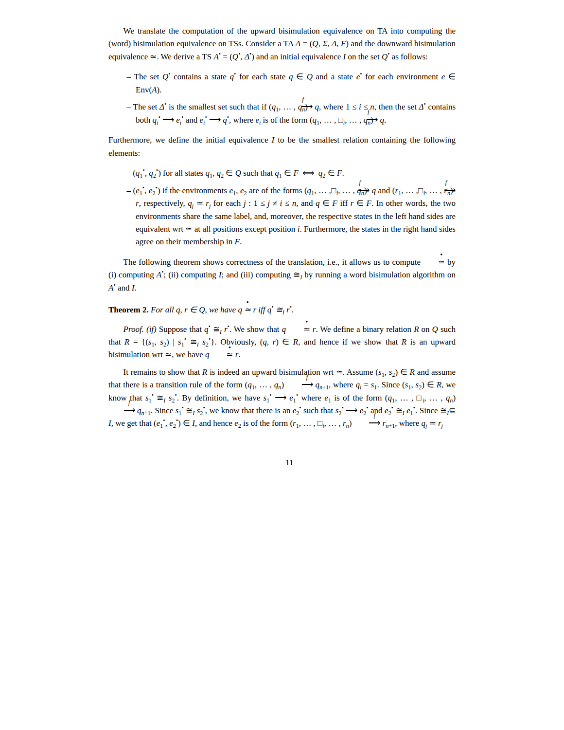We translate the computation of the upward bisimulation equivalence on TA into computing the (word) bisimulation equivalence on TSs. Consider a TA A = (Q, Σ, Δ, F) and the downward bisimulation equivalence ≃. We derive a TS A• = (Q•, Δ•) and an initial equivalence I on the set Q• as follows:
The set Q• contains a state q• for each state q ∈ Q and a state e• for each environment e ∈ Env(A).
The set Δ• is the smallest set such that if (q1, … , qn) f⟶ q, where 1 ≤ i ≤ n, then the set Δ• contains both qi• ⟶ ei• and ei• ⟶ q•, where ei is of the form (q1, … , □i, … , qn) f⟶ q.
Furthermore, we define the initial equivalence I to be the smallest relation containing the following elements:
(q1•, q2•) for all states q1, q2 ∈ Q such that q1 ∈ F ⟺ q2 ∈ F.
(e1•, e2•) if the environments e1, e2 are of the forms (q1, … ,□i, … , qn)f⟶ q and (r1, … ,□i, … , rn)f⟶ r, respectively, qj ≃ rj for each j : 1 ≤ j ≠ i ≤ n, and q ∈ F iff r ∈ F. In other words, the two environments share the same label, and, moreover, the respective states in the left hand sides are equivalent wrt ≃ at all positions except position i. Furthermore, the states in the right hand sides agree on their membership in F.
The following theorem shows correctness of the translation, i.e., it allows us to compute •≃ by (i) computing A•; (ii) computing I; and (iii) computing ≅I by running a word bisimulation algorithm on A• and I.
Theorem 2. For all q, r ∈ Q, we have q •≃ r iff q• ≅I r•.
Proof. (if) Suppose that q• ≅I r•. We show that q •≃ r. We define a binary relation R on Q such that R = {(s1, s2) | s1• ≅I s2•}. Obviously, (q, r) ∈ R, and hence if we show that R is an upward bisimulation wrt ≃, we have q •≃ r.
It remains to show that R is indeed an upward bisimulation wrt ≃. Assume (s1, s2) ∈ R and assume that there is a transition rule of the form (q1, … , qn) f⟶ qn+1, where qi = s1. Since (s1, s2) ∈ R, we know that s1• ≅I s2•. By definition, we have s1• ⟶ e1• where e1 is of the form (q1, … , □i, … , qn) f⟶ qn+1. Since s1• ≅I s2•, we know that there is an e2• such that s2• ⟶ e2• and e2• ≅I e1•. Since ≅I⊆ I, we get that (e1•, e2•) ∈ I, and hence e2 is of the form (r1, … , □i, … , rn) f⟶ rn+1, where qj ≃ rj
11